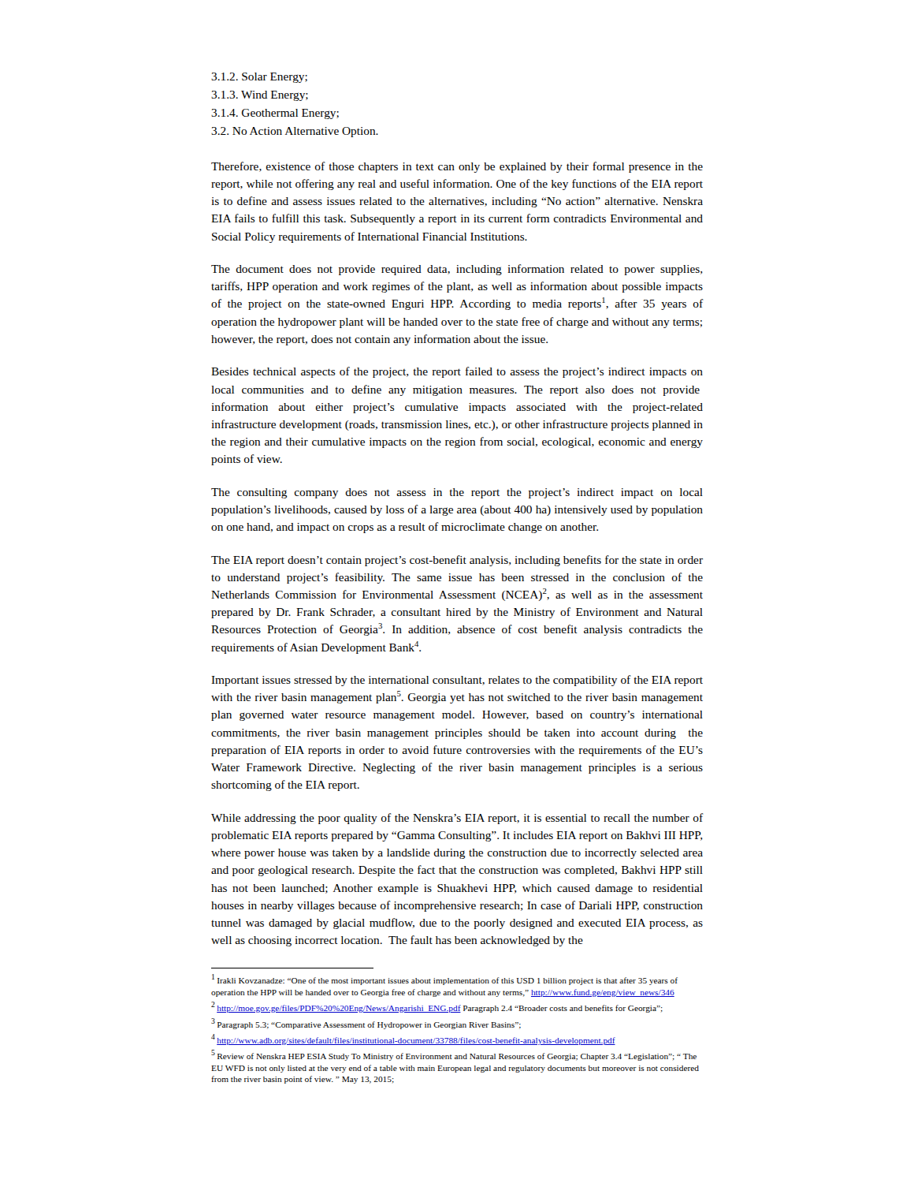3.1.2. Solar Energy;
3.1.3. Wind Energy;
3.1.4. Geothermal Energy;
3.2. No Action Alternative Option.
Therefore, existence of those chapters in text can only be explained by their formal presence in the report, while not offering any real and useful information. One of the key functions of the EIA report is to define and assess issues related to the alternatives, including “No action” alternative. Nenskra EIA fails to fulfill this task. Subsequently a report in its current form contradicts Environmental and Social Policy requirements of International Financial Institutions.
The document does not provide required data, including information related to power supplies, tariffs, HPP operation and work regimes of the plant, as well as information about possible impacts of the project on the state-owned Enguri HPP. According to media reports1, after 35 years of operation the hydropower plant will be handed over to the state free of charge and without any terms; however, the report, does not contain any information about the issue.
Besides technical aspects of the project, the report failed to assess the project’s indirect impacts on local communities and to define any mitigation measures. The report also does not provide information about either project’s cumulative impacts associated with the project-related infrastructure development (roads, transmission lines, etc.), or other infrastructure projects planned in the region and their cumulative impacts on the region from social, ecological, economic and energy points of view.
The consulting company does not assess in the report the project’s indirect impact on local population’s livelihoods, caused by loss of a large area (about 400 ha) intensively used by population on one hand, and impact on crops as a result of microclimate change on another.
The EIA report doesn’t contain project’s cost-benefit analysis, including benefits for the state in order to understand project’s feasibility. The same issue has been stressed in the conclusion of the Netherlands Commission for Environmental Assessment (NCEA)2, as well as in the assessment prepared by Dr. Frank Schrader, a consultant hired by the Ministry of Environment and Natural Resources Protection of Georgia3. In addition, absence of cost benefit analysis contradicts the requirements of Asian Development Bank4.
Important issues stressed by the international consultant, relates to the compatibility of the EIA report with the river basin management plan5. Georgia yet has not switched to the river basin management plan governed water resource management model. However, based on country’s international commitments, the river basin management principles should be taken into account during the preparation of EIA reports in order to avoid future controversies with the requirements of the EU’s Water Framework Directive. Neglecting of the river basin management principles is a serious shortcoming of the EIA report.
While addressing the poor quality of the Nenskra’s EIA report, it is essential to recall the number of problematic EIA reports prepared by “Gamma Consulting”. It includes EIA report on Bakhvi III HPP, where power house was taken by a landslide during the construction due to incorrectly selected area and poor geological research. Despite the fact that the construction was completed, Bakhvi HPP still has not been launched; Another example is Shuakhevi HPP, which caused damage to residential houses in nearby villages because of incomprehensive research; In case of Dariali HPP, construction tunnel was damaged by glacial mudflow, due to the poorly designed and executed EIA process, as well as choosing incorrect location. The fault has been acknowledged by the
1 Irakli Kovzanadze: “One of the most important issues about implementation of this USD 1 billion project is that after 35 years of operation the HPP will be handed over to Georgia free of charge and without any terms,” http://www.fund.ge/eng/view_news/346
2 http://moe.gov.ge/files/PDF%20%20Eng/News/Angarishi_ENG.pdf Paragraph 2.4 “Broader costs and benefits for Georgia”;
3 Paragraph 5.3; “Comparative Assessment of Hydropower in Georgian River Basins”;
4 http://www.adb.org/sites/default/files/institutional-document/33788/files/cost-benefit-analysis-development.pdf
5 Review of Nenskra HEP ESIA Study To Ministry of Environment and Natural Resources of Georgia; Chapter 3.4 “Legislation”; “ The EU WFD is not only listed at the very end of a table with main European legal and regulatory documents but moreover is not considered from the river basin point of view. ” May 13, 2015;